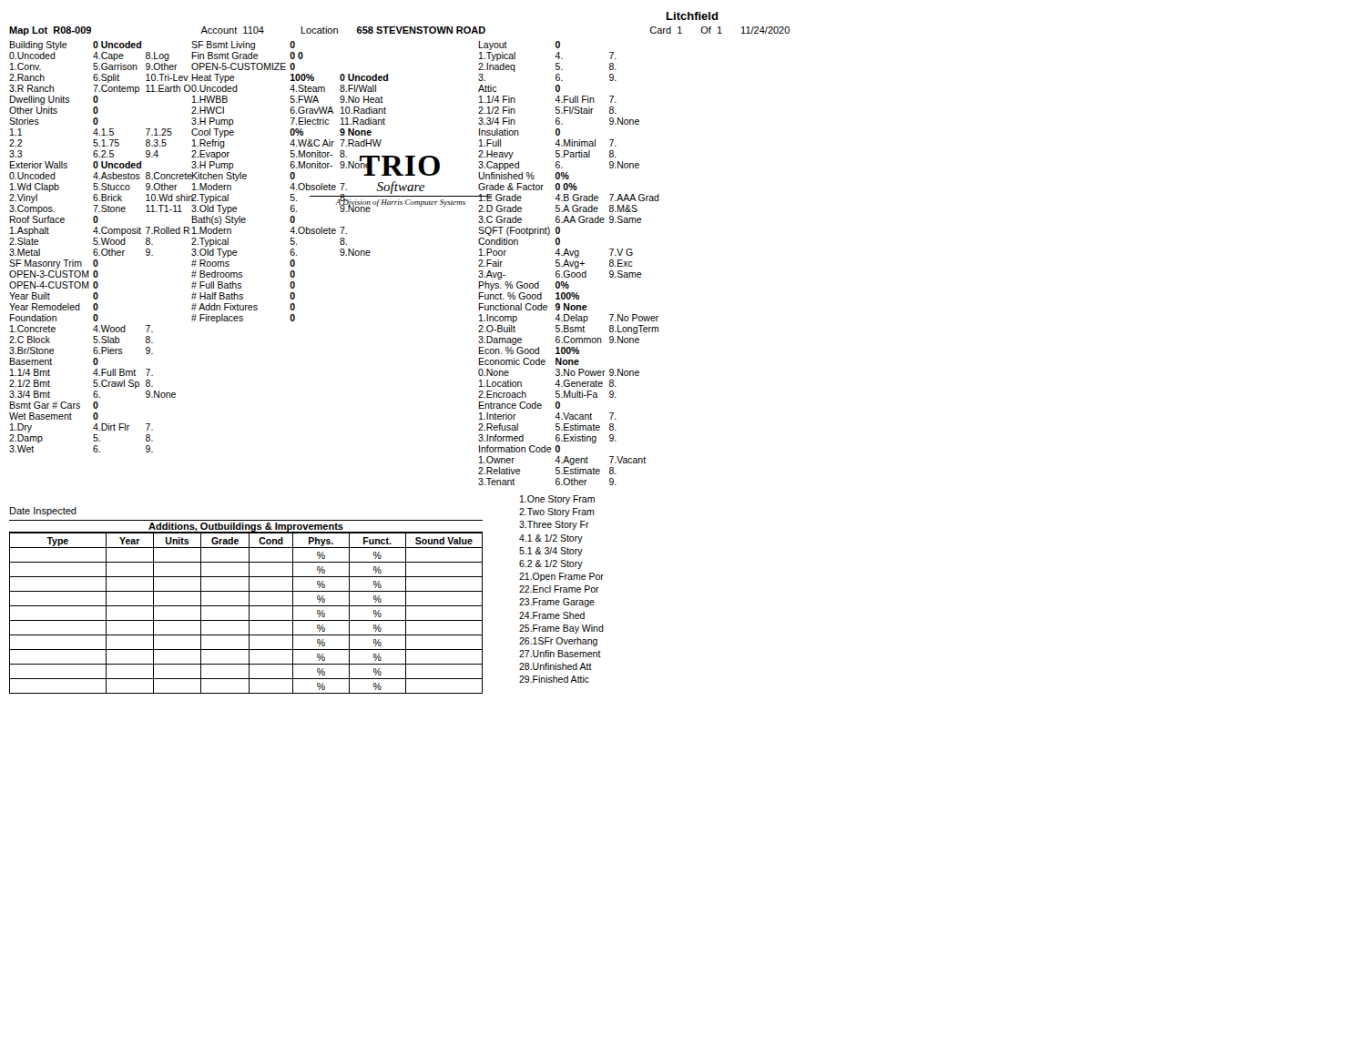Litchfield
Map Lot R08-009 Account 1104 Location 658 STEVENSTOWN ROAD Card 1 Of 1 11/24/2020
| Building Style | 0 Uncoded |
| 0.Uncoded | 4.Cape | 8.Log |
| 1.Conv. | 5.Garrison | 9.Other |
| 2.Ranch | 6.Split | 10.Tri-Lev |
| 3.R Ranch | 7.Contemp | 11.Earth O |
| Dwelling Units | 0 |
| Other Units | 0 |
| Stories | 0 |
| 1.1 | 4.1.5 | 7.1.25 |
| 2.2 | 5.1.75 | 8.3.5 |
| 3.3 | 6.2.5 | 9.4 |
| Exterior Walls | 0 Uncoded |
| 0.Uncoded | 4.Asbestos | 8.Concrete |
| 1.Wd Clapb | 5.Stucco | 9.Other |
| 2.Vinyl | 6.Brick | 10.Wd shin |
| 3.Compos. | 7.Stone | 11.T1-11 |
| Roof Surface | 0 |
| 1.Asphalt | 4.Composit | 7.Rolled R |
| 2.Slate | 5.Wood | 8. |
| 3.Metal | 6.Other | 9. |
| SF Masonry Trim | 0 |
| OPEN-3-CUSTOM | 0 |
| OPEN-4-CUSTOM | 0 |
| Year Built | 0 |
| Year Remodeled | 0 |
| Foundation | 0 |
| 1.Concrete | 4.Wood | 7. |
| 2.C Block | 5.Slab | 8. |
| 3.Br/Stone | 6.Piers | 9. |
| Basement | 0 |
| 1.1/4 Bmt | 4.Full Bmt | 7. |
| 2.1/2 Bmt | 5.Crawl Sp | 8. |
| 3.3/4 Bmt | 6. | 9.None |
| Bsmt Gar # Cars | 0 |
| Wet Basement | 0 |
| 1.Dry | 4.Dirt Flr | 7. |
| 2.Damp | 5. | 8. |
| 3.Wet | 6. | 9. |
| SF Bsmt Living | 0 |
| Fin Bsmt Grade | 0 0 |
| OPEN-5-CUSTOMIZE | 0 |
| Heat Type | 100% | 0 Uncoded |
| 0.Uncoded | 4.Steam | 8.Fl/Wall |
| 1.HWBB | 5.FWA | 9.No Heat |
| 2.HWCI | 6.GravWA | 10.Radiant |
| 3.H Pump | 7.Electric | 11.Radiant |
| Cool Type | 0% | 9 None |
| 1.Refrig | 4.W&C Air | 7.RadHW |
| 2.Evapor | 5.Monitor- | 8. |
| 3.H Pump | 6.Monitor- | 9.None |
| Kitchen Style | 0 |
| 1.Modern | 4.Obsolete | 7. |
| 2.Typical | 5. | 8. |
| 3.Old Type | 6. | 9.None |
| Bath(s) Style | 0 |
| 1.Modern | 4.Obsolete | 7. |
| 2.Typical | 5. | 8. |
| 3.Old Type | 6. | 9.None |
| # Rooms | 0 |
| # Bedrooms | 0 |
| # Full Baths | 0 |
| # Half Baths | 0 |
| # Addn Fixtures | 0 |
| # Fireplaces | 0 |
TRIO
Software
A Division of Harris Computer Systems
| Layout | 0 |
| 1.Typical | 4. | 7. |
| 2.Inadeq | 5. | 8. |
| 3. | 6. | 9. |
| Attic | 0 |
| 1.1/4 Fin | 4.Full Fin | 7. |
| 2.1/2 Fin | 5.Fl/Stair | 8. |
| 3.3/4 Fin | 6. | 9.None |
| Insulation | 0 |
| 1.Full | 4.Minimal | 7. |
| 2.Heavy | 5.Partial | 8. |
| 3.Capped | 6. | 9.None |
| Unfinished % | 0% |
| Grade & Factor | 0 0% |
| 1.E Grade | 4.B Grade | 7.AAA Grad |
| 2.D Grade | 5.A Grade | 8.M&S |
| 3.C Grade | 6.AA Grade | 9.Same |
| SQFT (Footprint) | 0 |
| Condition | 0 |
| 1.Poor | 4.Avg | 7.V G |
| 2.Fair | 5.Avg+ | 8.Exc |
| 3.Avg- | 6.Good | 9.Same |
| Phys. % Good | 0% |
| Funct. % Good | 100% |
| Functional Code | 9 None |
| 1.Incomp | 4.Delap | 7.No Power |
| 2.O-Built | 5.Bsmt | 8.LongTerm |
| 3.Damage | 6.Common | 9.None |
| Econ. % Good | 100% |
| Economic Code | None |
| 0.None | 3.No Power | 9.None |
| 1.Location | 4.Generate | 8. |
| 2.Encroach | 5.Multi-Fa | 9. |
| Entrance Code | 0 |
| 1.Interior | 4.Vacant | 7. |
| 2.Refusal | 5.Estimate | 8. |
| 3.Informed | 6.Existing | 9. |
| Information Code | 0 |
| 1.Owner | 4.Agent | 7.Vacant |
| 2.Relative | 5.Estimate | 8. |
| 3.Tenant | 6.Other | 9. |
Date Inspected
Additions, Outbuildings & Improvements
| Type | Year | Units | Grade | Cond | Phys. | Funct. | Sound Value |
| --- | --- | --- | --- | --- | --- | --- | --- |
| | | | | | % | % | |
| | | | | | % | % | |
| | | | | | % | % | |
| | | | | | % | % | |
| | | | | | % | % | |
| | | | | | % | % | |
| | | | | | % | % | |
| | | | | | % | % | |
| | | | | | % | % | |
| | | | | | % | % | |
1.One Story Fram
2.Two Story Fram
3.Three Story Fr
4.1 & 1/2 Story
5.1 & 3/4 Story
6.2 & 1/2 Story
21.Open Frame Por
22.Encl Frame Por
23.Frame Garage
24.Frame Shed
25.Frame Bay Wind
26.1SFr Overhang
27.Unfin Basement
28.Unfinished Att
29.Finished Attic